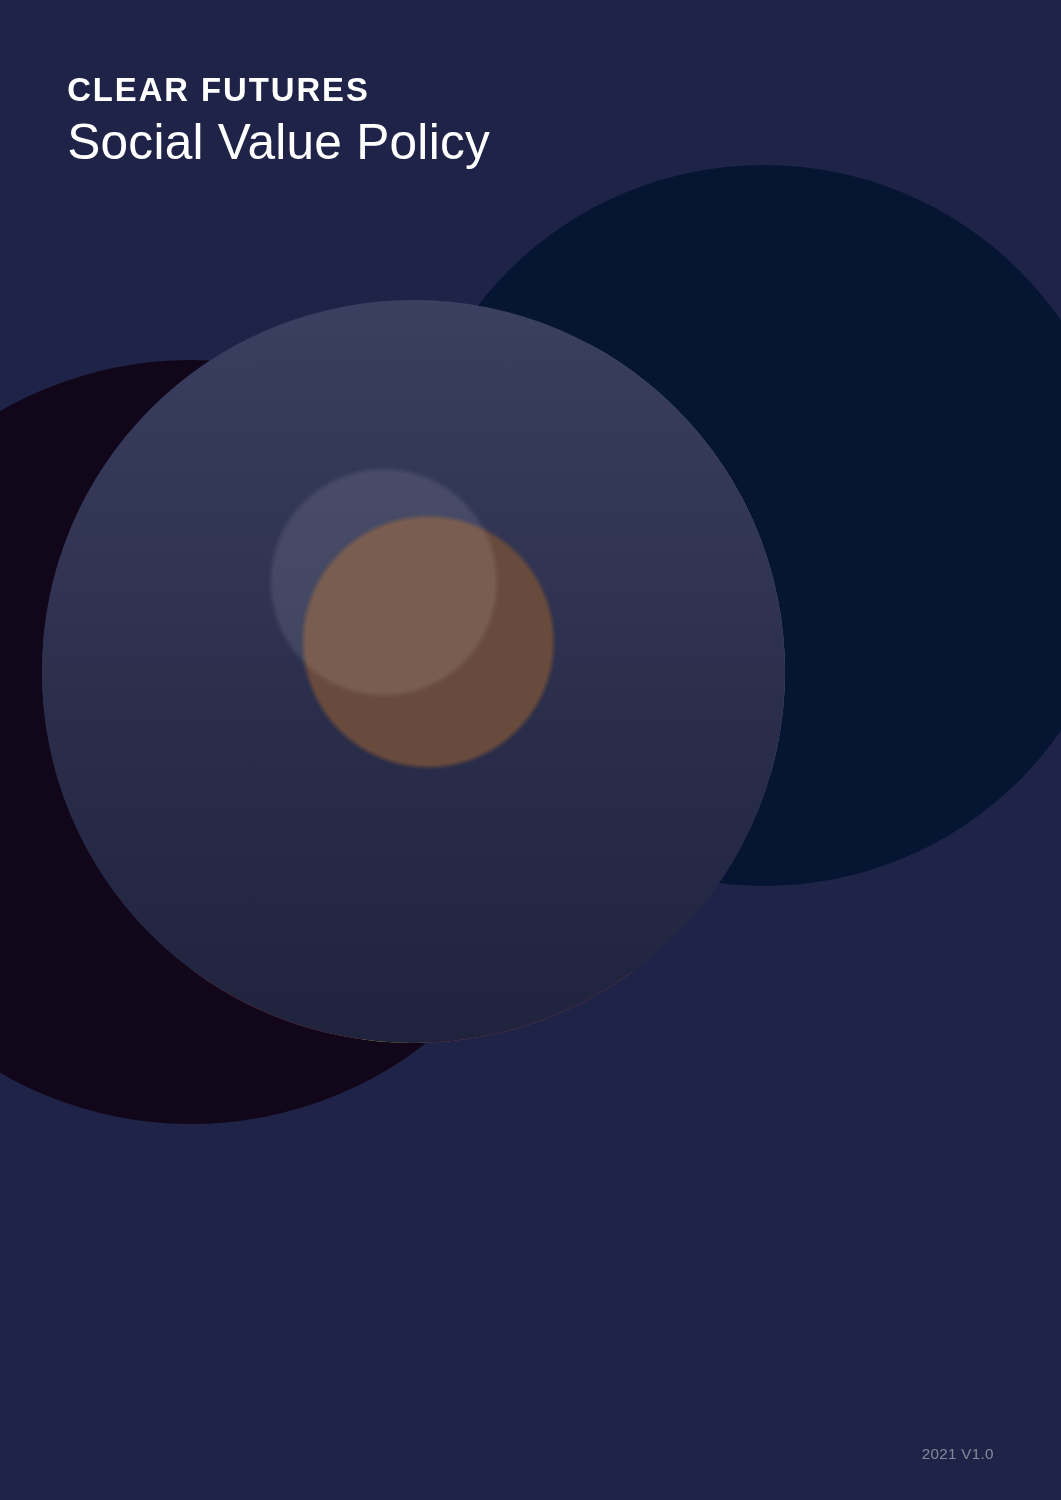CLEAR FUTURES
Social Value Policy
2021 V1.0